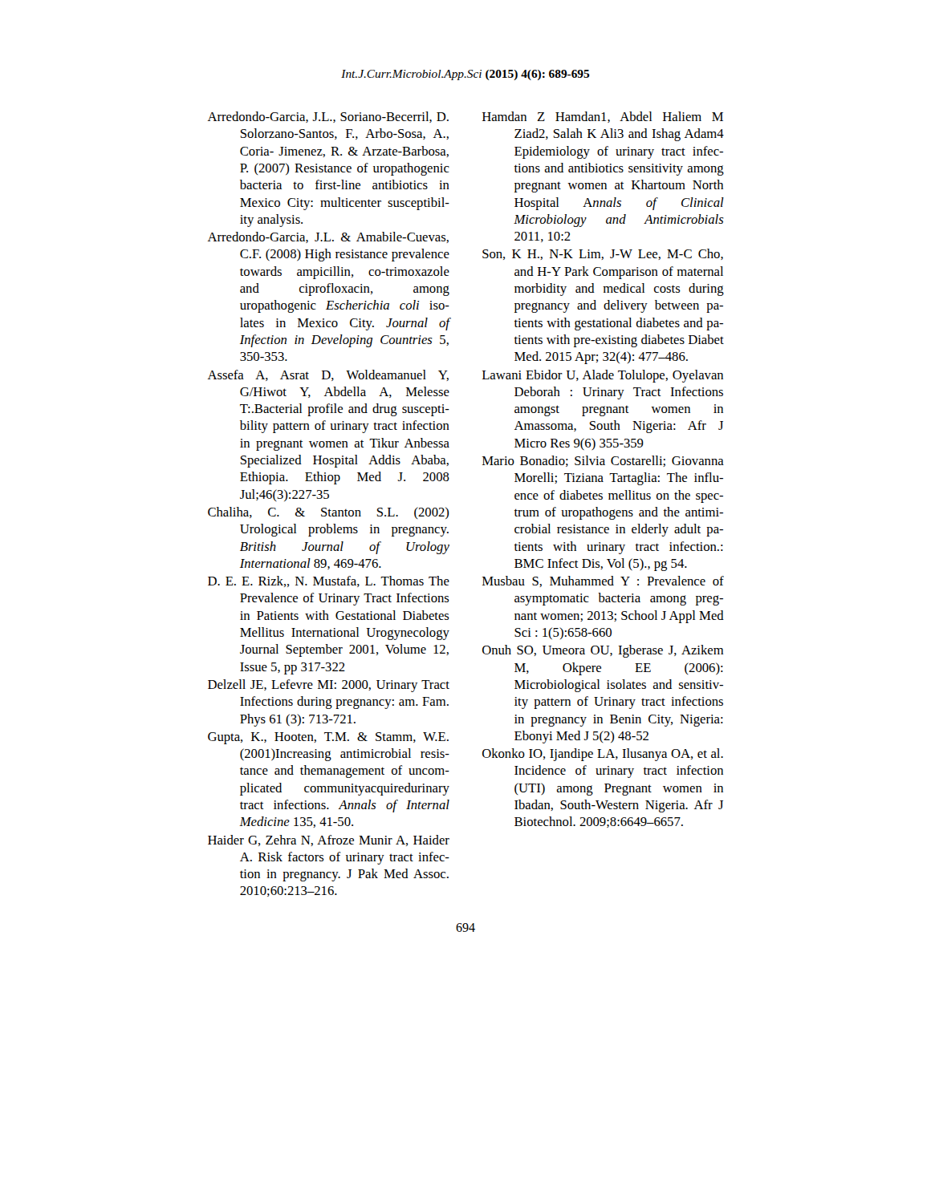Int.J.Curr.Microbiol.App.Sci (2015) 4(6): 689-695
Arredondo-Garcia, J.L., Soriano-Becerril, D. Solorzano-Santos, F., Arbo-Sosa, A., Coria- Jimenez, R. & Arzate-Barbosa, P. (2007) Resistance of uropathogenic bacteria to first-line antibiotics in Mexico City: multicenter susceptibility analysis.
Arredondo-Garcia, J.L. & Amabile-Cuevas, C.F. (2008) High resistance prevalence towards ampicillin, co-trimoxazole and ciprofloxacin, among uropathogenic Escherichia coli isolates in Mexico City. Journal of Infection in Developing Countries 5, 350-353.
Assefa A, Asrat D, Woldeamanuel Y, G/Hiwot Y, Abdella A, Melesse T:.Bacterial profile and drug susceptibility pattern of urinary tract infection in pregnant women at Tikur Anbessa Specialized Hospital Addis Ababa, Ethiopia. Ethiop Med J. 2008 Jul;46(3):227-35
Chaliha, C. & Stanton S.L. (2002) Urological problems in pregnancy. British Journal of Urology International 89, 469-476.
D. E. E. Rizk,, N. Mustafa, L. Thomas The Prevalence of Urinary Tract Infections in Patients with Gestational Diabetes Mellitus International Urogynecology Journal September 2001, Volume 12, Issue 5, pp 317-322
Delzell JE, Lefevre MI: 2000, Urinary Tract Infections during pregnancy: am. Fam. Phys 61 (3): 713-721.
Gupta, K., Hooten, T.M. & Stamm, W.E. (2001)Increasing antimicrobial resistance and themanagement of uncomplicated communityacquiredurinary tract infections. Annals of Internal Medicine 135, 41-50.
Haider G, Zehra N, Afroze Munir A, Haider A. Risk factors of urinary tract infection in pregnancy. J Pak Med Assoc. 2010;60:213–216.
Hamdan Z Hamdan1, Abdel Haliem M Ziad2, Salah K Ali3 and Ishag Adam4 Epidemiology of urinary tract infections and antibiotics sensitivity among pregnant women at Khartoum North Hospital Annals of Clinical Microbiology and Antimicrobials 2011, 10:2
Son, K H., N-K Lim, J-W Lee, M-C Cho, and H-Y Park Comparison of maternal morbidity and medical costs during pregnancy and delivery between patients with gestational diabetes and patients with pre-existing diabetes Diabet Med. 2015 Apr; 32(4): 477–486.
Lawani Ebidor U, Alade Tolulope, Oyelavan Deborah : Urinary Tract Infections amongst pregnant women in Amassoma, South Nigeria: Afr J Micro Res 9(6) 355-359
Mario Bonadio; Silvia Costarelli; Giovanna Morelli; Tiziana Tartaglia: The influence of diabetes mellitus on the spectrum of uropathogens and the antimicrobial resistance in elderly adult patients with urinary tract infection.: BMC Infect Dis, Vol (5)., pg 54.
Musbau S, Muhammed Y : Prevalence of asymptomatic bacteria among pregnant women; 2013; School J Appl Med Sci : 1(5):658-660
Onuh SO, Umeora OU, Igberase J, Azikem M, Okpere EE (2006): Microbiological isolates and sensitivity pattern of Urinary tract infections in pregnancy in Benin City, Nigeria: Ebonyi Med J 5(2) 48-52
Okonko IO, Ijandipe LA, Ilusanya OA, et al. Incidence of urinary tract infection (UTI) among Pregnant women in Ibadan, South-Western Nigeria. Afr J Biotechnol. 2009;8:6649–6657.
694